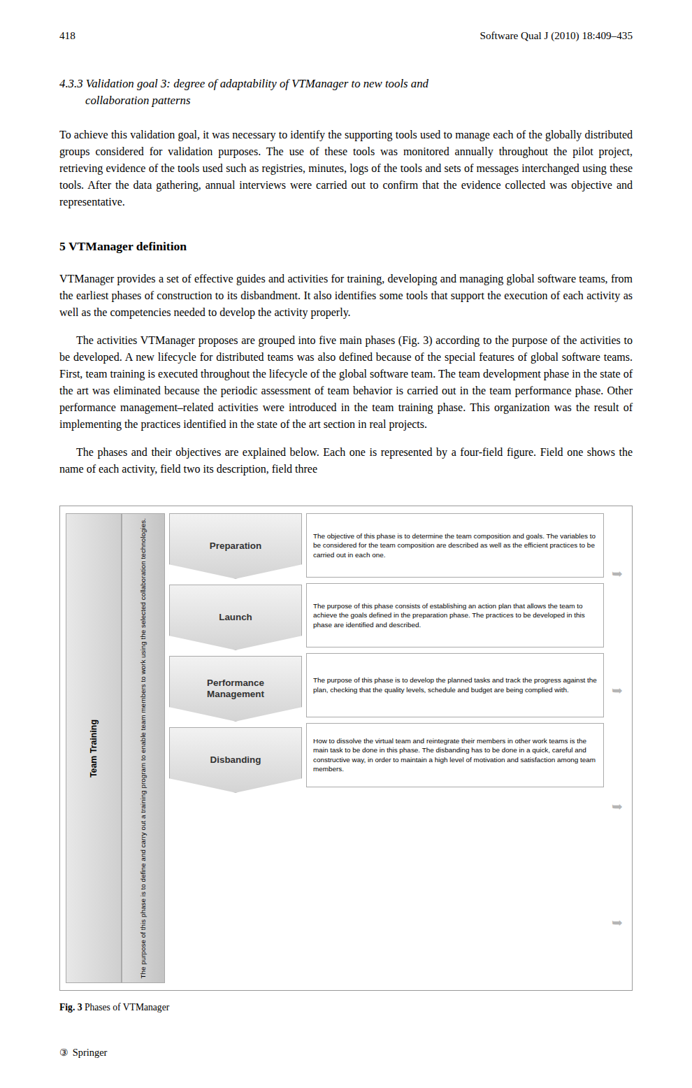418 Software Qual J (2010) 18:409–435
4.3.3 Validation goal 3: degree of adaptability of VTManager to new tools and collaboration patterns
To achieve this validation goal, it was necessary to identify the supporting tools used to manage each of the globally distributed groups considered for validation purposes. The use of these tools was monitored annually throughout the pilot project, retrieving evidence of the tools used such as registries, minutes, logs of the tools and sets of messages interchanged using these tools. After the data gathering, annual interviews were carried out to confirm that the evidence collected was objective and representative.
5 VTManager definition
VTManager provides a set of effective guides and activities for training, developing and managing global software teams, from the earliest phases of construction to its disbandment. It also identifies some tools that support the execution of each activity as well as the competencies needed to develop the activity properly.
The activities VTManager proposes are grouped into five main phases (Fig. 3) according to the purpose of the activities to be developed. A new lifecycle for distributed teams was also defined because of the special features of global software teams. First, team training is executed throughout the lifecycle of the global software team. The team development phase in the state of the art was eliminated because the periodic assessment of team behavior is carried out in the team performance phase. Other performance management–related activities were introduced in the team training phase. This organization was the result of implementing the practices identified in the state of the art section in real projects.
The phases and their objectives are explained below. Each one is represented by a four-field figure. Field one shows the name of each activity, field two its description, field three
Team Training
The purpose of this phase is to define and carry out a training program to enable team members to work using the selected collaboration technologies.
Preparation
Launch
Performance
Management
Disbanding
The objective of this phase is to determine the team composition and goals. The variables to be considered for the team composition are described as well as the efficient practices to be carried out in each one.
The purpose of this phase consists of establishing an action plan that allows the team to achieve the goals defined in the preparation phase. The practices to be developed in this phase are identified and described.
The purpose of this phase is to develop the planned tasks and track the progress against the plan, checking that the quality levels, schedule and budget are being complied with.
How to dissolve the virtual team and reintegrate their members in other work teams is the main task to be done in this phase. The disbanding has to be done in a quick, careful and constructive way, in order to maintain a high level of motivation and satisfaction among team members.
➥
➥
➥
➥
Fig. 3 Phases of VTManager
③ Springer